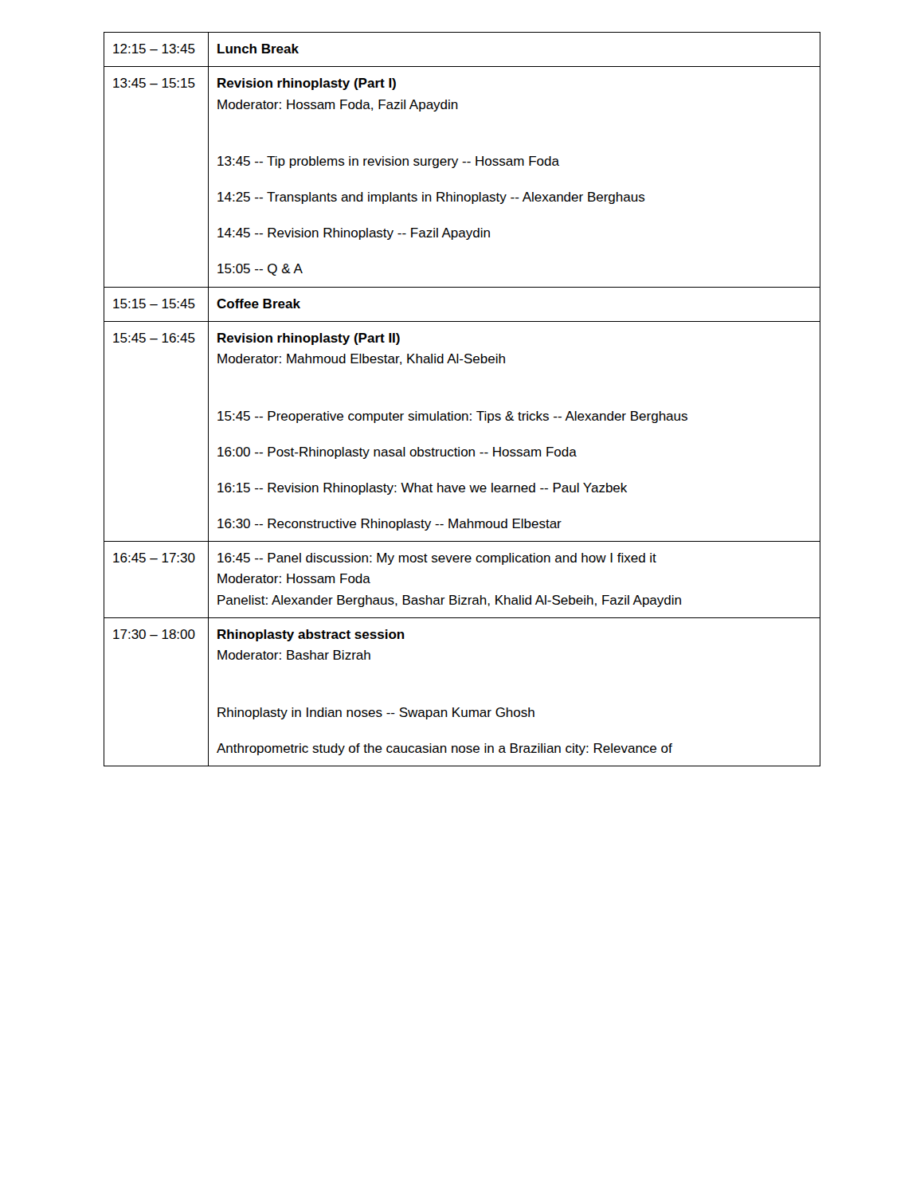| 12:15 – 13:45 | Lunch Break |
| 13:45 – 15:15 | Revision rhinoplasty (Part I) Moderator: Hossam Foda, Fazil Apaydin 13:45 -- Tip problems in revision surgery -- Hossam Foda 14:25 -- Transplants and implants in Rhinoplasty -- Alexander Berghaus 14:45 -- Revision Rhinoplasty -- Fazil Apaydin 15:05 -- Q & A |
| 15:15 – 15:45 | Coffee Break |
| 15:45 – 16:45 | Revision rhinoplasty (Part II) Moderator: Mahmoud Elbestar, Khalid Al-Sebeih 15:45 -- Preoperative computer simulation: Tips & tricks -- Alexander Berghaus 16:00 -- Post-Rhinoplasty nasal obstruction -- Hossam Foda 16:15 -- Revision Rhinoplasty: What have we learned -- Paul Yazbek 16:30 -- Reconstructive Rhinoplasty -- Mahmoud Elbestar |
| 16:45 – 17:30 | 16:45 -- Panel discussion: My most severe complication and how I fixed it Moderator: Hossam Foda Panelist: Alexander Berghaus, Bashar Bizrah, Khalid Al-Sebeih, Fazil Apaydin |
| 17:30 – 18:00 | Rhinoplasty abstract session Moderator: Bashar Bizrah Rhinoplasty in Indian noses -- Swapan Kumar Ghosh Anthropometric study of the caucasian nose in a Brazilian city: Relevance of |